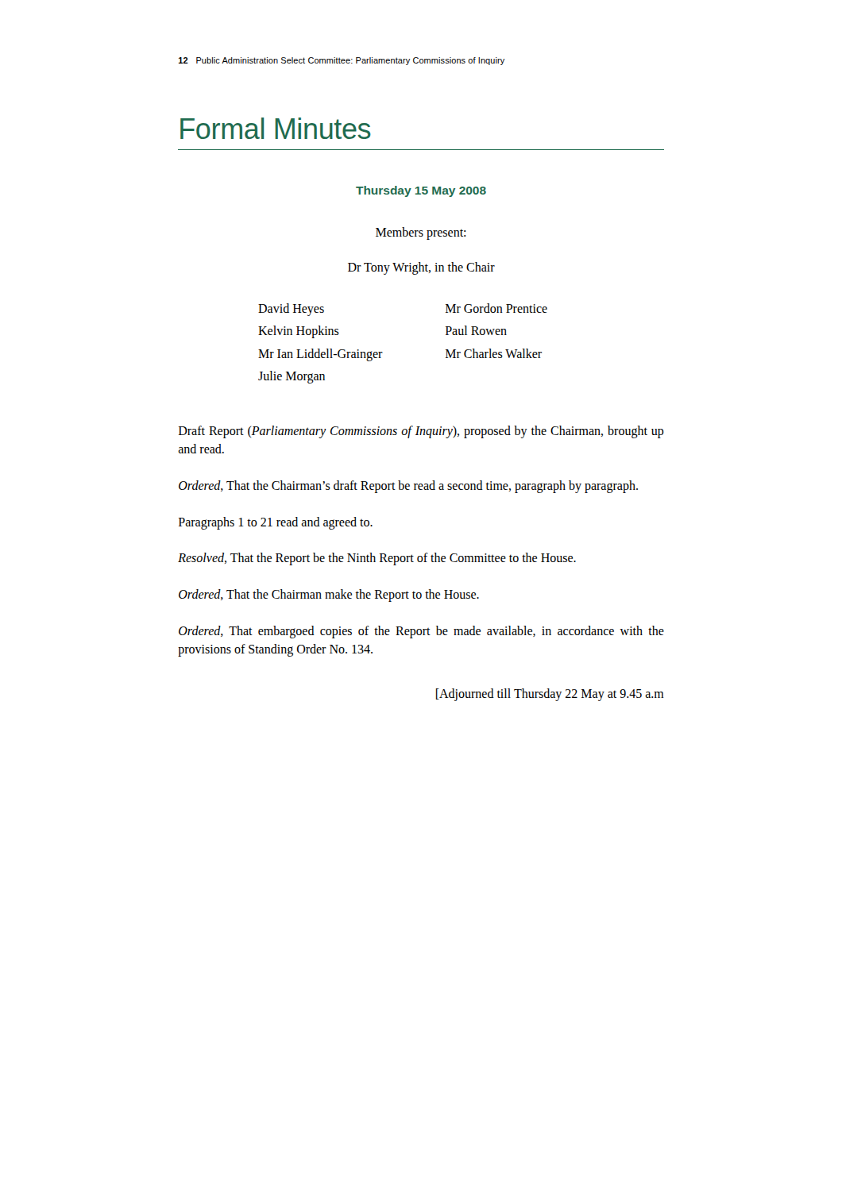12 Public Administration Select Committee: Parliamentary Commissions of Inquiry
Formal Minutes
Thursday 15 May 2008
Members present:
Dr Tony Wright, in the Chair
| David Heyes | Mr Gordon Prentice |
| Kelvin Hopkins | Paul Rowen |
| Mr Ian Liddell-Grainger | Mr Charles Walker |
| Julie Morgan | |
Draft Report (Parliamentary Commissions of Inquiry), proposed by the Chairman, brought up and read.
Ordered, That the Chairman’s draft Report be read a second time, paragraph by paragraph.
Paragraphs 1 to 21 read and agreed to.
Resolved, That the Report be the Ninth Report of the Committee to the House.
Ordered, That the Chairman make the Report to the House.
Ordered, That embargoed copies of the Report be made available, in accordance with the provisions of Standing Order No. 134.
[Adjourned till Thursday 22 May at 9.45 a.m